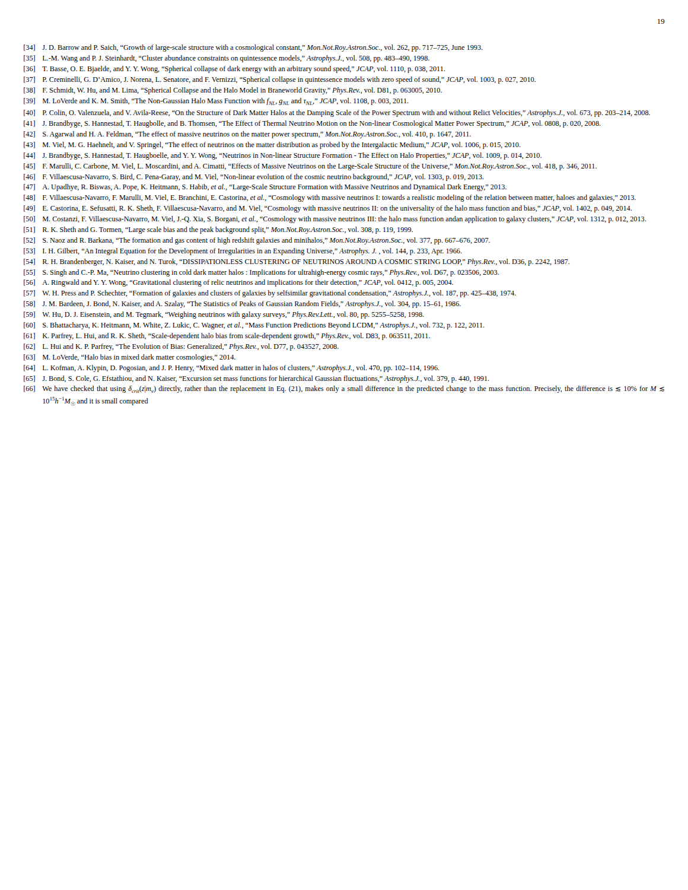19
[34] J. D. Barrow and P. Saich, “Growth of large-scale structure with a cosmological constant,” Mon.Not.Roy.Astron.Soc., vol. 262, pp. 717–725, June 1993.
[35] L.-M. Wang and P. J. Steinhardt, “Cluster abundance constraints on quintessence models,” Astrophys.J., vol. 508, pp. 483–490, 1998.
[36] T. Basse, O. E. Bjaelde, and Y. Y. Wong, “Spherical collapse of dark energy with an arbitrary sound speed,” JCAP, vol. 1110, p. 038, 2011.
[37] P. Creminelli, G. D’Amico, J. Norena, L. Senatore, and F. Vernizzi, “Spherical collapse in quintessence models with zero speed of sound,” JCAP, vol. 1003, p. 027, 2010.
[38] F. Schmidt, W. Hu, and M. Lima, “Spherical Collapse and the Halo Model in Braneworld Gravity,” Phys.Rev., vol. D81, p. 063005, 2010.
[39] M. LoVerde and K. M. Smith, “The Non-Gaussian Halo Mass Function with fNL, gNL and τNL,” JCAP, vol. 1108, p. 003, 2011.
[40] P. Colin, O. Valenzuela, and V. Avila-Reese, “On the Structure of Dark Matter Halos at the Damping Scale of the Power Spectrum with and without Relict Velocities,” Astrophys.J., vol. 673, pp. 203–214, 2008.
[41] J. Brandbyge, S. Hannestad, T. Haugbolle, and B. Thomsen, “The Effect of Thermal Neutrino Motion on the Non-linear Cosmological Matter Power Spectrum,” JCAP, vol. 0808, p. 020, 2008.
[42] S. Agarwal and H. A. Feldman, “The effect of massive neutrinos on the matter power spectrum,” Mon.Not.Roy.Astron.Soc., vol. 410, p. 1647, 2011.
[43] M. Viel, M. G. Haehnelt, and V. Springel, “The effect of neutrinos on the matter distribution as probed by the Intergalactic Medium,” JCAP, vol. 1006, p. 015, 2010.
[44] J. Brandbyge, S. Hannestad, T. Haugboelle, and Y. Y. Wong, “Neutrinos in Non-linear Structure Formation - The Effect on Halo Properties,” JCAP, vol. 1009, p. 014, 2010.
[45] F. Marulli, C. Carbone, M. Viel, L. Moscardini, and A. Cimatti, “Effects of Massive Neutrinos on the Large-Scale Structure of the Universe,” Mon.Not.Roy.Astron.Soc., vol. 418, p. 346, 2011.
[46] F. Villaescusa-Navarro, S. Bird, C. Pena-Garay, and M. Viel, “Non-linear evolution of the cosmic neutrino background,” JCAP, vol. 1303, p. 019, 2013.
[47] A. Upadhye, R. Biswas, A. Pope, K. Heitmann, S. Habib, et al., “Large-Scale Structure Formation with Massive Neutrinos and Dynamical Dark Energy,” 2013.
[48] F. Villaescusa-Navarro, F. Marulli, M. Viel, E. Branchini, E. Castorina, et al., “Cosmology with massive neutrinos I: towards a realistic modeling of the relation between matter, haloes and galaxies,” 2013.
[49] E. Castorina, E. Sefusatti, R. K. Sheth, F. Villaescusa-Navarro, and M. Viel, “Cosmology with massive neutrinos II: on the universality of the halo mass function and bias,” JCAP, vol. 1402, p. 049, 2014.
[50] M. Costanzi, F. Villaescusa-Navarro, M. Viel, J.-Q. Xia, S. Borgani, et al., “Cosmology with massive neutrinos III: the halo mass function andan application to galaxy clusters,” JCAP, vol. 1312, p. 012, 2013.
[51] R. K. Sheth and G. Tormen, “Large scale bias and the peak background split,” Mon.Not.Roy.Astron.Soc., vol. 308, p. 119, 1999.
[52] S. Naoz and R. Barkana, “The formation and gas content of high redshift galaxies and minihalos,” Mon.Not.Roy.Astron.Soc., vol. 377, pp. 667–676, 2007.
[53] I. H. Gilbert, “An Integral Equation for the Development of Irregularities in an Expanding Universe,” Astrophys. J. , vol. 144, p. 233, Apr. 1966.
[54] R. H. Brandenberger, N. Kaiser, and N. Turok, “DISSIPATIONLESS CLUSTERING OF NEUTRINOS AROUND A COSMIC STRING LOOP,” Phys.Rev., vol. D36, p. 2242, 1987.
[55] S. Singh and C.-P. Ma, “Neutrino clustering in cold dark matter halos : Implications for ultrahigh-energy cosmic rays,” Phys.Rev., vol. D67, p. 023506, 2003.
[56] A. Ringwald and Y. Y. Wong, “Gravitational clustering of relic neutrinos and implications for their detection,” JCAP, vol. 0412, p. 005, 2004.
[57] W. H. Press and P. Schechter, “Formation of galaxies and clusters of galaxies by selfsimilar gravitational condensation,” Astrophys.J., vol. 187, pp. 425–438, 1974.
[58] J. M. Bardeen, J. Bond, N. Kaiser, and A. Szalay, “The Statistics of Peaks of Gaussian Random Fields,” Astrophys.J., vol. 304, pp. 15–61, 1986.
[59] W. Hu, D. J. Eisenstein, and M. Tegmark, “Weighing neutrinos with galaxy surveys,” Phys.Rev.Lett., vol. 80, pp. 5255–5258, 1998.
[60] S. Bhattacharya, K. Heitmann, M. White, Z. Lukic, C. Wagner, et al., “Mass Function Predictions Beyond LCDM,” Astrophys.J., vol. 732, p. 122, 2011.
[61] K. Parfrey, L. Hui, and R. K. Sheth, “Scale-dependent halo bias from scale-dependent growth,” Phys.Rev., vol. D83, p. 063511, 2011.
[62] L. Hui and K. P. Parfrey, “The Evolution of Bias: Generalized,” Phys.Rev., vol. D77, p. 043527, 2008.
[63] M. LoVerde, “Halo bias in mixed dark matter cosmologies,” 2014.
[64] L. Kofman, A. Klypin, D. Pogosian, and J. P. Henry, “Mixed dark matter in halos of clusters,” Astrophys.J., vol. 470, pp. 102–114, 1996.
[65] J. Bond, S. Cole, G. Efstathiou, and N. Kaiser, “Excursion set mass functions for hierarchical Gaussian fluctuations,” Astrophys.J., vol. 379, p. 440, 1991.
[66] We have checked that using δcrit(z|mν) directly, rather than the replacement in Eq. (21), makes only a small difference in the predicted change to the mass function. Precisely, the difference is ≲ 10% for M ≲ 1015 h−1 M☉ and it is small compared